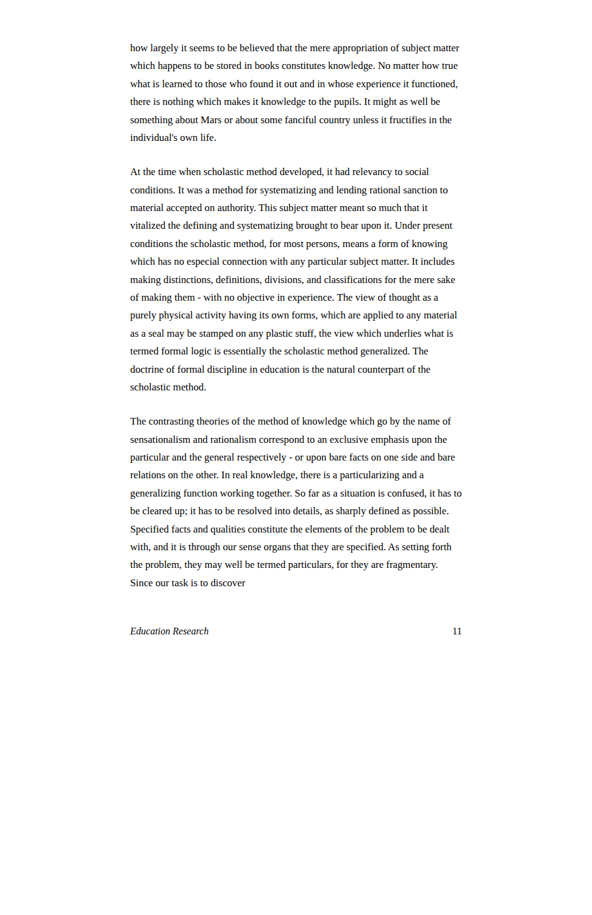how largely it seems to be believed that the mere appropriation of subject matter which happens to be stored in books constitutes knowledge. No matter how true what is learned to those who found it out and in whose experience it functioned, there is nothing which makes it knowledge to the pupils. It might as well be something about Mars or about some fanciful country unless it fructifies in the individual's own life.
At the time when scholastic method developed, it had relevancy to social conditions. It was a method for systematizing and lending rational sanction to material accepted on authority. This subject matter meant so much that it vitalized the defining and systematizing brought to bear upon it. Under present conditions the scholastic method, for most persons, means a form of knowing which has no especial connection with any particular subject matter. It includes making distinctions, definitions, divisions, and classifications for the mere sake of making them - with no objective in experience. The view of thought as a purely physical activity having its own forms, which are applied to any material as a seal may be stamped on any plastic stuff, the view which underlies what is termed formal logic is essentially the scholastic method generalized. The doctrine of formal discipline in education is the natural counterpart of the scholastic method.
The contrasting theories of the method of knowledge which go by the name of sensationalism and rationalism correspond to an exclusive emphasis upon the particular and the general respectively - or upon bare facts on one side and bare relations on the other. In real knowledge, there is a particularizing and a generalizing function working together. So far as a situation is confused, it has to be cleared up; it has to be resolved into details, as sharply defined as possible. Specified facts and qualities constitute the elements of the problem to be dealt with, and it is through our sense organs that they are specified. As setting forth the problem, they may well be termed particulars, for they are fragmentary. Since our task is to discover
Education Research 11